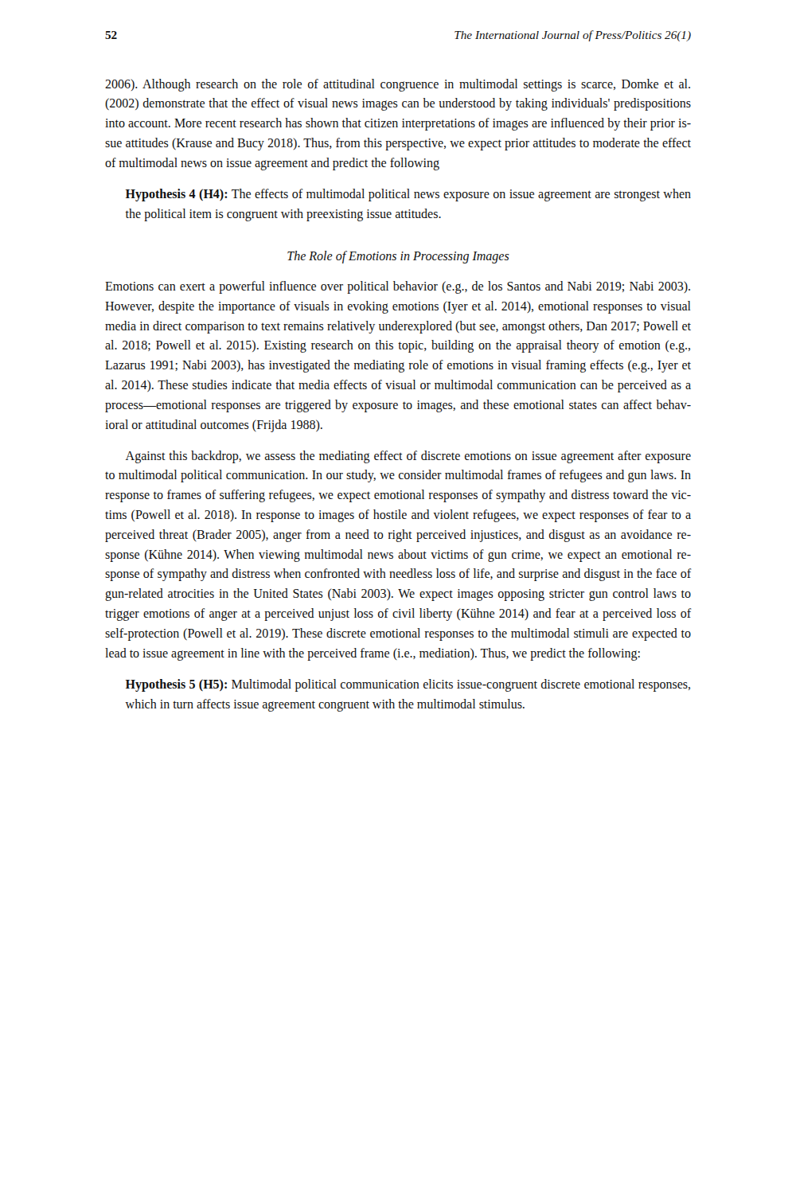52 The International Journal of Press/Politics 26(1)
2006). Although research on the role of attitudinal congruence in multimodal settings is scarce, Domke et al. (2002) demonstrate that the effect of visual news images can be understood by taking individuals' predispositions into account. More recent research has shown that citizen interpretations of images are influenced by their prior issue attitudes (Krause and Bucy 2018). Thus, from this perspective, we expect prior attitudes to moderate the effect of multimodal news on issue agreement and predict the following
Hypothesis 4 (H4): The effects of multimodal political news exposure on issue agreement are strongest when the political item is congruent with preexisting issue attitudes.
The Role of Emotions in Processing Images
Emotions can exert a powerful influence over political behavior (e.g., de los Santos and Nabi 2019; Nabi 2003). However, despite the importance of visuals in evoking emotions (Iyer et al. 2014), emotional responses to visual media in direct comparison to text remains relatively underexplored (but see, amongst others, Dan 2017; Powell et al. 2018; Powell et al. 2015). Existing research on this topic, building on the appraisal theory of emotion (e.g., Lazarus 1991; Nabi 2003), has investigated the mediating role of emotions in visual framing effects (e.g., Iyer et al. 2014). These studies indicate that media effects of visual or multimodal communication can be perceived as a process—emotional responses are triggered by exposure to images, and these emotional states can affect behavioral or attitudinal outcomes (Frijda 1988).
Against this backdrop, we assess the mediating effect of discrete emotions on issue agreement after exposure to multimodal political communication. In our study, we consider multimodal frames of refugees and gun laws. In response to frames of suffering refugees, we expect emotional responses of sympathy and distress toward the victims (Powell et al. 2018). In response to images of hostile and violent refugees, we expect responses of fear to a perceived threat (Brader 2005), anger from a need to right perceived injustices, and disgust as an avoidance response (Kühne 2014). When viewing multimodal news about victims of gun crime, we expect an emotional response of sympathy and distress when confronted with needless loss of life, and surprise and disgust in the face of gun-related atrocities in the United States (Nabi 2003). We expect images opposing stricter gun control laws to trigger emotions of anger at a perceived unjust loss of civil liberty (Kühne 2014) and fear at a perceived loss of self-protection (Powell et al. 2019). These discrete emotional responses to the multimodal stimuli are expected to lead to issue agreement in line with the perceived frame (i.e., mediation). Thus, we predict the following:
Hypothesis 5 (H5): Multimodal political communication elicits issue-congruent discrete emotional responses, which in turn affects issue agreement congruent with the multimodal stimulus.